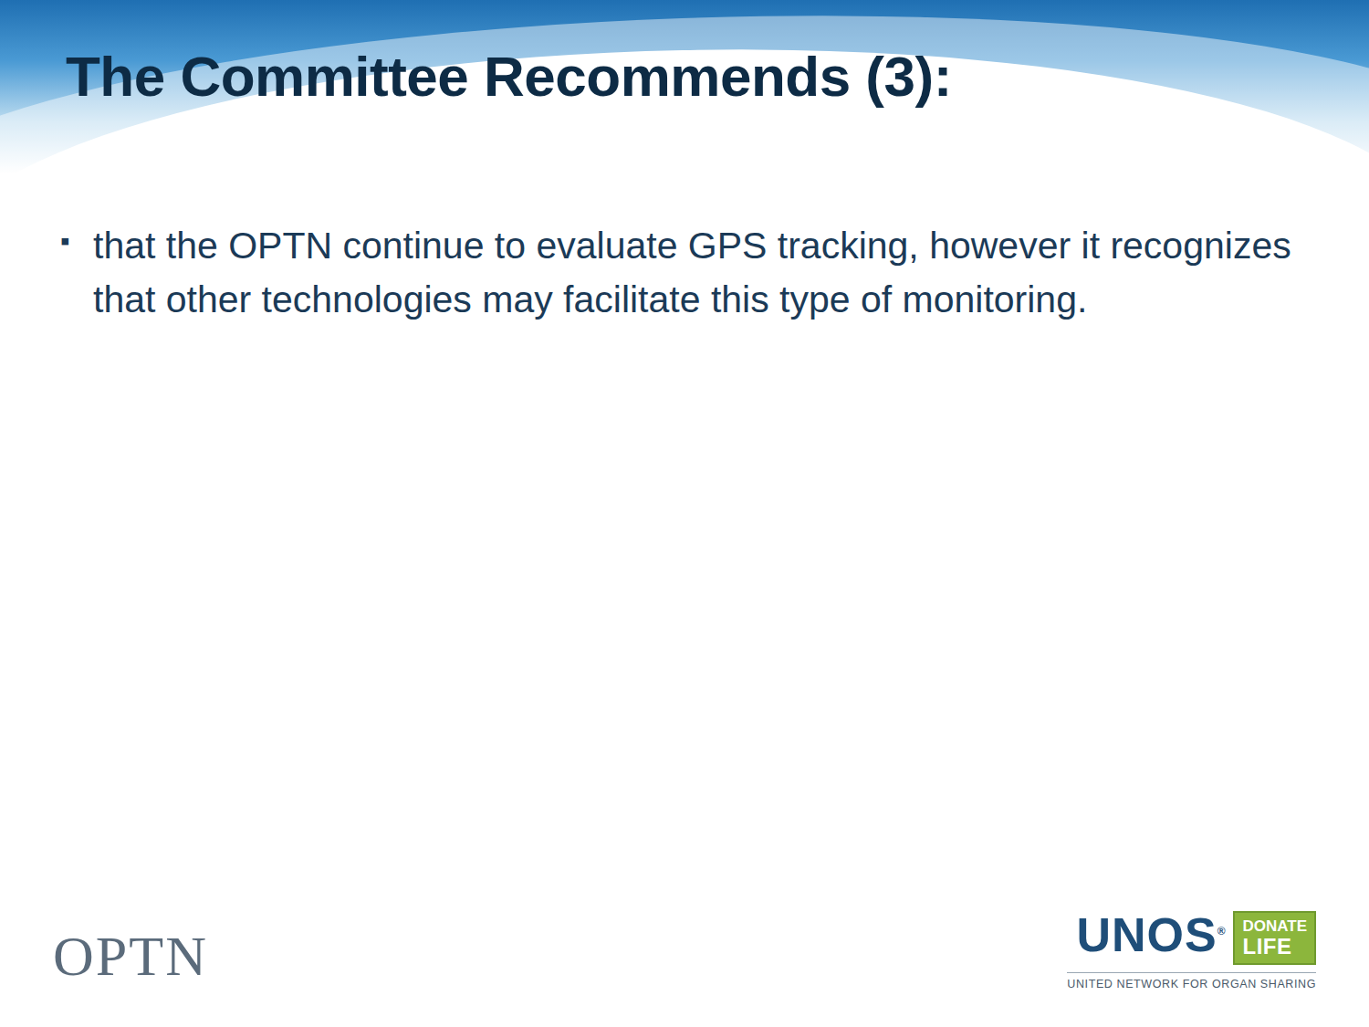The Committee Recommends (3):
that the OPTN continue to evaluate GPS tracking, however it recognizes that other technologies may facilitate this type of monitoring.
OPTN
UNOS®
DONATE LIFE
UNITED NETWORK FOR ORGAN SHARING